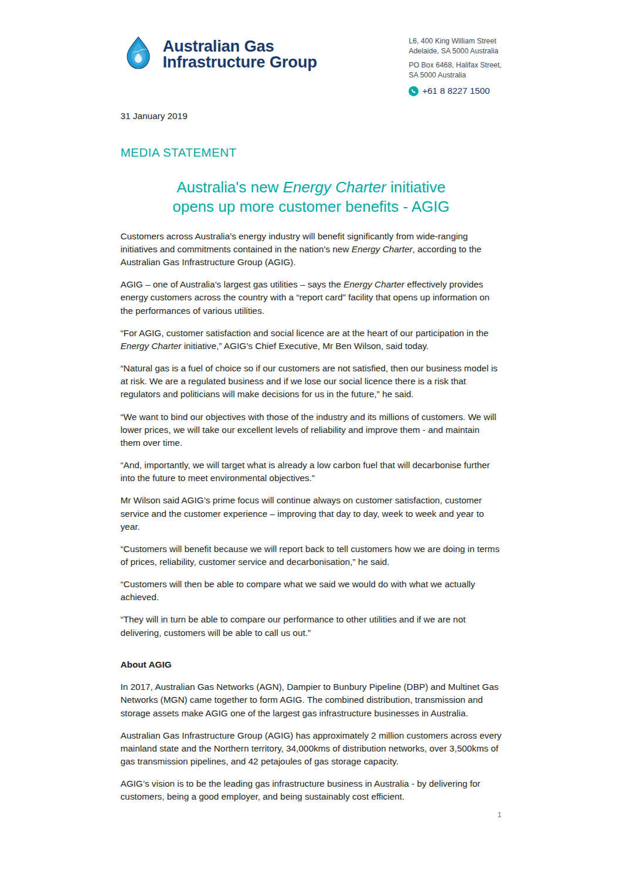Australian Gas
Infrastructure Group
L6, 400 King William Street
Adelaide, SA 5000 Australia
PO Box 6468, Halifax Street,
SA 5000 Australia
+61 8 8227 1500
31 January 2019
MEDIA STATEMENT
Australia's new Energy Charter initiative
opens up more customer benefits - AGIG
Customers across Australia’s energy industry will benefit significantly from wide-ranging initiatives and commitments contained in the nation’s new Energy Charter, according to the Australian Gas Infrastructure Group (AGIG).
AGIG – one of Australia’s largest gas utilities – says the Energy Charter effectively provides energy customers across the country with a “report card” facility that opens up information on the performances of various utilities.
“For AGIG, customer satisfaction and social licence are at the heart of our participation in the Energy Charter initiative,” AGIG’s Chief Executive, Mr Ben Wilson, said today.
“Natural gas is a fuel of choice so if our customers are not satisfied, then our business model is at risk. We are a regulated business and if we lose our social licence there is a risk that regulators and politicians will make decisions for us in the future,” he said.
“We want to bind our objectives with those of the industry and its millions of customers. We will lower prices, we will take our excellent levels of reliability and improve them - and maintain them over time.
“And, importantly, we will target what is already a low carbon fuel that will decarbonise further into the future to meet environmental objectives.”
Mr Wilson said AGIG’s prime focus will continue always on customer satisfaction, customer service and the customer experience – improving that day to day, week to week and year to year.
“Customers will benefit because we will report back to tell customers how we are doing in terms of prices, reliability, customer service and decarbonisation,” he said.
“Customers will then be able to compare what we said we would do with what we actually achieved.
“They will in turn be able to compare our performance to other utilities and if we are not delivering, customers will be able to call us out.”
About AGIG
In 2017, Australian Gas Networks (AGN), Dampier to Bunbury Pipeline (DBP) and Multinet Gas Networks (MGN) came together to form AGIG. The combined distribution, transmission and storage assets make AGIG one of the largest gas infrastructure businesses in Australia.
Australian Gas Infrastructure Group (AGIG) has approximately 2 million customers across every mainland state and the Northern territory, 34,000kms of distribution networks, over 3,500kms of gas transmission pipelines, and 42 petajoules of gas storage capacity.
AGIG’s vision is to be the leading gas infrastructure business in Australia - by delivering for customers, being a good employer, and being sustainably cost efficient.
1